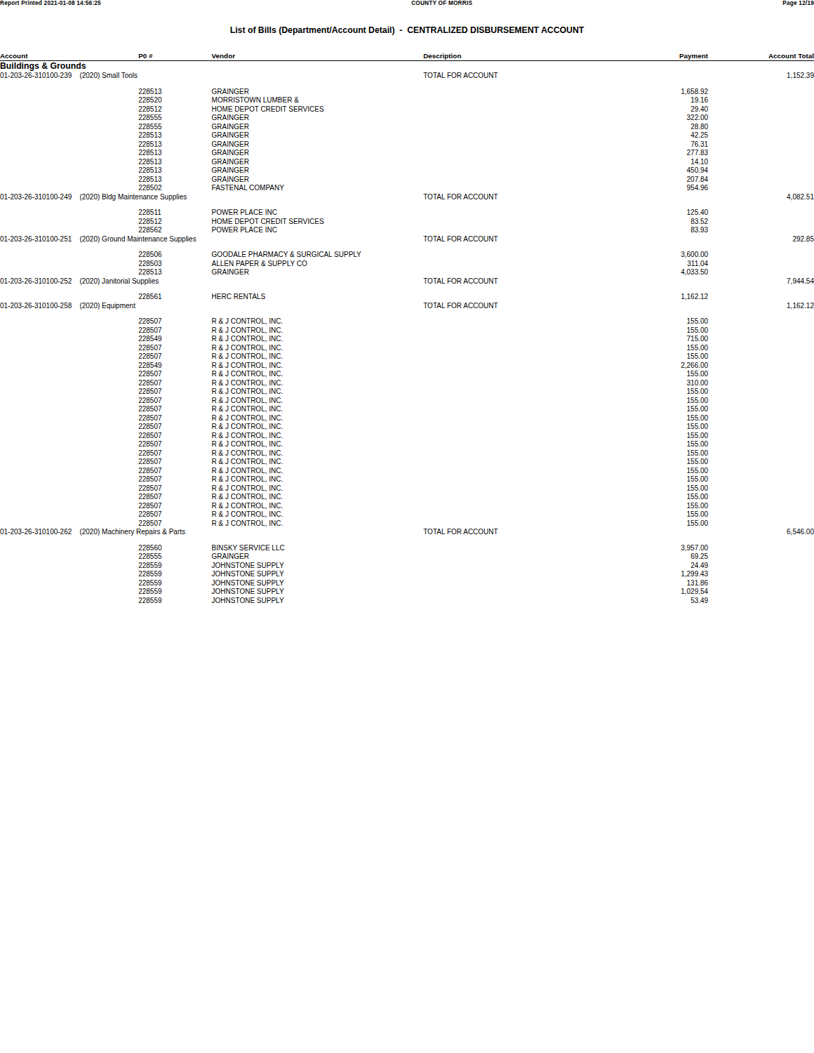Report Printed 2021-01-08 14:56:25
COUNTY OF MORRIS
Page 12/19
List of Bills (Department/Account Detail) - CENTRALIZED DISBURSEMENT ACCOUNT
| Account | P0 # | Vendor | Description | Payment | Account Total |
| --- | --- | --- | --- | --- | --- |
| Buildings & Grounds |
| 01-203-26-310100-239 (2020) Small Tools | TOTAL FOR ACCOUNT | | 1,152.39 |
| | 228513 | GRAINGER | | 1,658.92 | |
| | 228520 | MORRISTOWN LUMBER & | | 19.16 | |
| | 228512 | HOME DEPOT CREDIT SERVICES | | 29.40 | |
| | 228555 | GRAINGER | | 322.00 | |
| | 228555 | GRAINGER | | 28.80 | |
| | 228513 | GRAINGER | | 42.25 | |
| | 228513 | GRAINGER | | 76.31 | |
| | 228513 | GRAINGER | | 277.83 | |
| | 228513 | GRAINGER | | 14.10 | |
| | 228513 | GRAINGER | | 450.94 | |
| | 228513 | GRAINGER | | 207.84 | |
| | 228502 | FASTENAL COMPANY | | 954.96 | |
| 01-203-26-310100-249 (2020) Bldg Maintenance Supplies | TOTAL FOR ACCOUNT | | 4,082.51 |
| | 228511 | POWER PLACE INC | | 125.40 | |
| | 228512 | HOME DEPOT CREDIT SERVICES | | 83.52 | |
| | 228562 | POWER PLACE INC | | 83.93 | |
| 01-203-26-310100-251 (2020) Ground Maintenance Supplies | TOTAL FOR ACCOUNT | | 292.85 |
| | 228506 | GOODALE PHARMACY & SURGICAL SUPPLY | | 3,600.00 | |
| | 228503 | ALLEN PAPER & SUPPLY CO | | 311.04 | |
| | 228513 | GRAINGER | | 4,033.50 | |
| 01-203-26-310100-252 (2020) Janitorial Supplies | TOTAL FOR ACCOUNT | | 7,944.54 |
| | 228561 | HERC RENTALS | | 1,162.12 | |
| 01-203-26-310100-258 (2020) Equipment | TOTAL FOR ACCOUNT | | 1,162.12 |
| | 228507 | R & J CONTROL, INC. | | 155.00 | |
| | 228507 | R & J CONTROL, INC. | | 155.00 | |
| | 228549 | R & J CONTROL, INC. | | 715.00 | |
| | 228507 | R & J CONTROL, INC. | | 155.00 | |
| | 228507 | R & J CONTROL, INC. | | 155.00 | |
| | 228549 | R & J CONTROL, INC. | | 2,266.00 | |
| | 228507 | R & J CONTROL, INC. | | 155.00 | |
| | 228507 | R & J CONTROL, INC. | | 310.00 | |
| | 228507 | R & J CONTROL, INC. | | 155.00 | |
| | 228507 | R & J CONTROL, INC. | | 155.00 | |
| | 228507 | R & J CONTROL, INC. | | 155.00 | |
| | 228507 | R & J CONTROL, INC. | | 155.00 | |
| | 228507 | R & J CONTROL, INC. | | 155.00 | |
| | 228507 | R & J CONTROL, INC. | | 155.00 | |
| | 228507 | R & J CONTROL, INC. | | 155.00 | |
| | 228507 | R & J CONTROL, INC. | | 155.00 | |
| | 228507 | R & J CONTROL, INC. | | 155.00 | |
| | 228507 | R & J CONTROL, INC. | | 155.00 | |
| | 228507 | R & J CONTROL, INC. | | 155.00 | |
| | 228507 | R & J CONTROL, INC. | | 155.00 | |
| | 228507 | R & J CONTROL, INC. | | 155.00 | |
| | 228507 | R & J CONTROL, INC. | | 155.00 | |
| | 228507 | R & J CONTROL, INC. | | 155.00 | |
| | 228507 | R & J CONTROL, INC. | | 155.00 | |
| 01-203-26-310100-262 (2020) Machinery Repairs & Parts | TOTAL FOR ACCOUNT | | 6,546.00 |
| | 228560 | BINSKY SERVICE LLC | | 3,957.00 | |
| | 228555 | GRAINGER | | 69.25 | |
| | 228559 | JOHNSTONE SUPPLY | | 24.49 | |
| | 228559 | JOHNSTONE SUPPLY | | 1,299.43 | |
| | 228559 | JOHNSTONE SUPPLY | | 131.86 | |
| | 228559 | JOHNSTONE SUPPLY | | 1,029.54 | |
| | 228559 | JOHNSTONE SUPPLY | | 53.49 | |